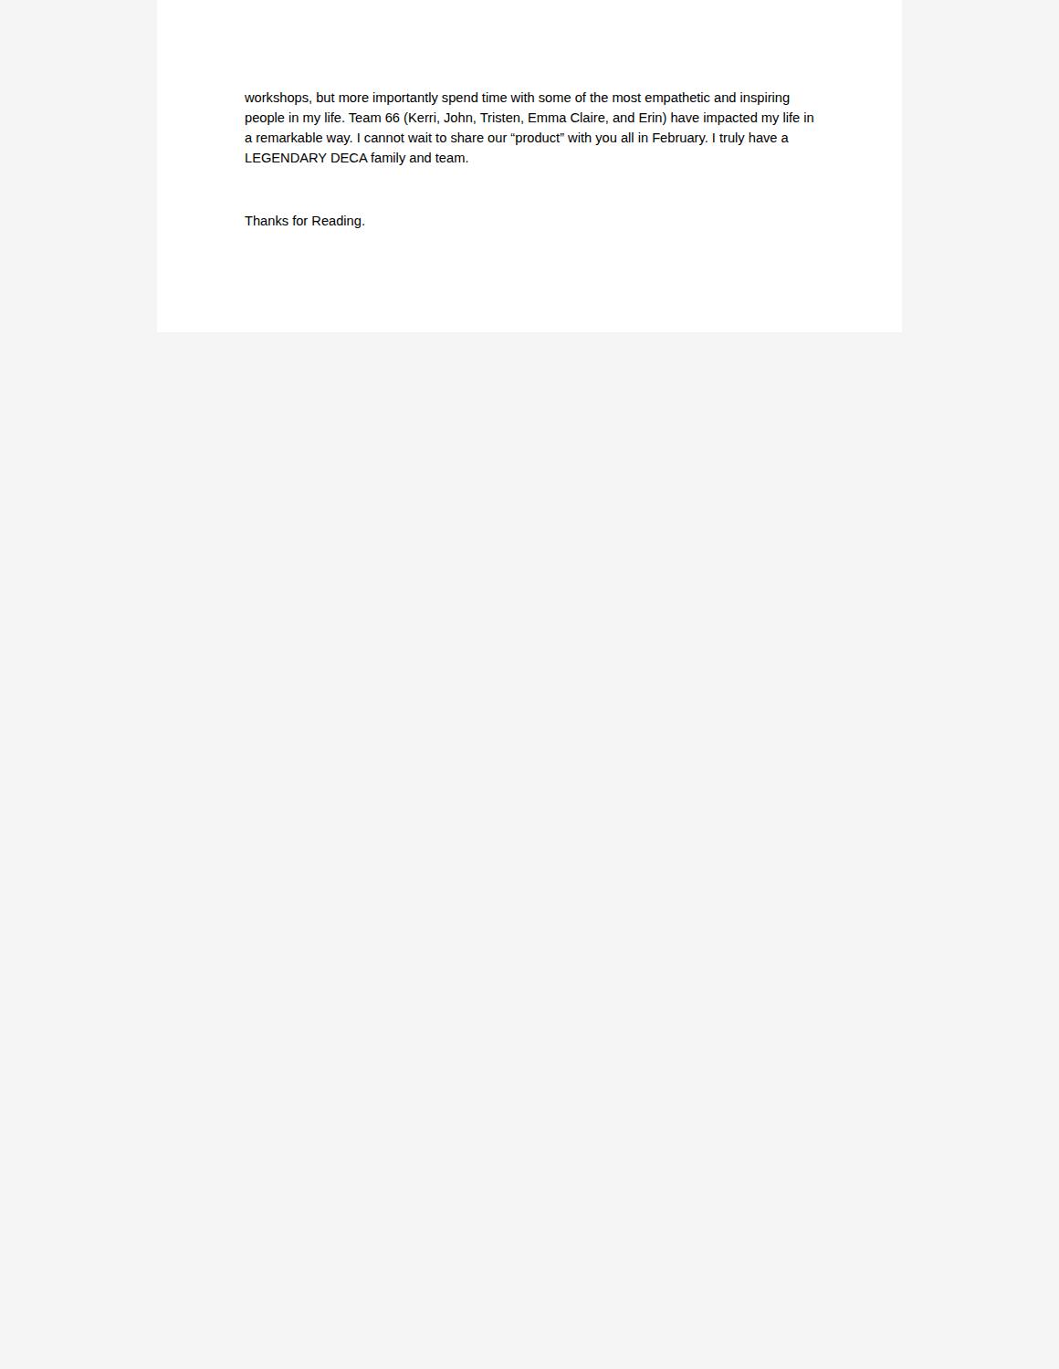workshops, but more importantly spend time with some of the most empathetic and inspiring people in my life. Team 66 (Kerri, John, Tristen, Emma Claire, and Erin) have impacted my life in a remarkable way. I cannot wait to share our “product” with you all in February. I truly have a LEGENDARY DECA family and team.
Thanks for Reading.